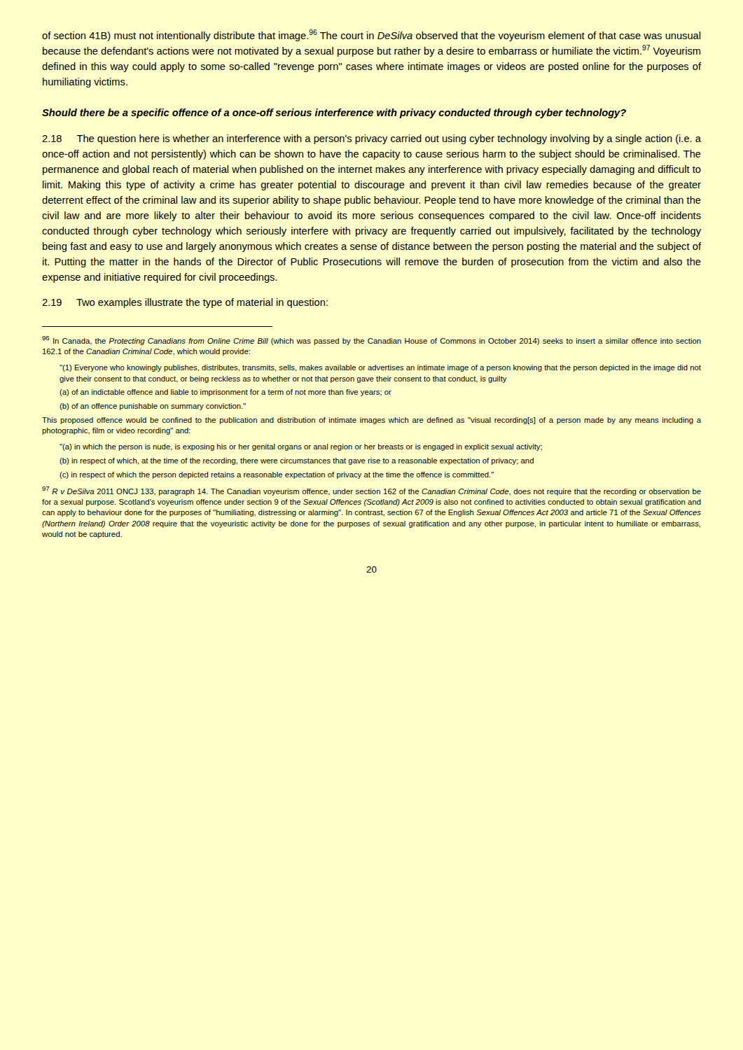of section 41B) must not intentionally distribute that image.96 The court in DeSilva observed that the voyeurism element of that case was unusual because the defendant's actions were not motivated by a sexual purpose but rather by a desire to embarrass or humiliate the victim.97 Voyeurism defined in this way could apply to some so-called "revenge porn" cases where intimate images or videos are posted online for the purposes of humiliating victims.
Should there be a specific offence of a once-off serious interference with privacy conducted through cyber technology?
2.18 The question here is whether an interference with a person's privacy carried out using cyber technology involving by a single action (i.e. a once-off action and not persistently) which can be shown to have the capacity to cause serious harm to the subject should be criminalised. The permanence and global reach of material when published on the internet makes any interference with privacy especially damaging and difficult to limit. Making this type of activity a crime has greater potential to discourage and prevent it than civil law remedies because of the greater deterrent effect of the criminal law and its superior ability to shape public behaviour. People tend to have more knowledge of the criminal than the civil law and are more likely to alter their behaviour to avoid its more serious consequences compared to the civil law. Once-off incidents conducted through cyber technology which seriously interfere with privacy are frequently carried out impulsively, facilitated by the technology being fast and easy to use and largely anonymous which creates a sense of distance between the person posting the material and the subject of it. Putting the matter in the hands of the Director of Public Prosecutions will remove the burden of prosecution from the victim and also the expense and initiative required for civil proceedings.
2.19 Two examples illustrate the type of material in question:
96 In Canada, the Protecting Canadians from Online Crime Bill (which was passed by the Canadian House of Commons in October 2014) seeks to insert a similar offence into section 162.1 of the Canadian Criminal Code, which would provide:
"(1) Everyone who knowingly publishes, distributes, transmits, sells, makes available or advertises an intimate image of a person knowing that the person depicted in the image did not give their consent to that conduct, or being reckless as to whether or not that person gave their consent to that conduct, is guilty
(a) of an indictable offence and liable to imprisonment for a term of not more than five years; or
(b) of an offence punishable on summary conviction."
This proposed offence would be confined to the publication and distribution of intimate images which are defined as "visual recording[s] of a person made by any means including a photographic, film or video recording" and:
"(a) in which the person is nude, is exposing his or her genital organs or anal region or her breasts or is engaged in explicit sexual activity;
(b) in respect of which, at the time of the recording, there were circumstances that gave rise to a reasonable expectation of privacy; and
(c) in respect of which the person depicted retains a reasonable expectation of privacy at the time the offence is committed."
97 R v DeSilva 2011 ONCJ 133, paragraph 14. The Canadian voyeurism offence, under section 162 of the Canadian Criminal Code, does not require that the recording or observation be for a sexual purpose. Scotland's voyeurism offence under section 9 of the Sexual Offences (Scotland) Act 2009 is also not confined to activities conducted to obtain sexual gratification and can apply to behaviour done for the purposes of "humiliating, distressing or alarming". In contrast, section 67 of the English Sexual Offences Act 2003 and article 71 of the Sexual Offences (Northern Ireland) Order 2008 require that the voyeuristic activity be done for the purposes of sexual gratification and any other purpose, in particular intent to humiliate or embarrass, would not be captured.
20